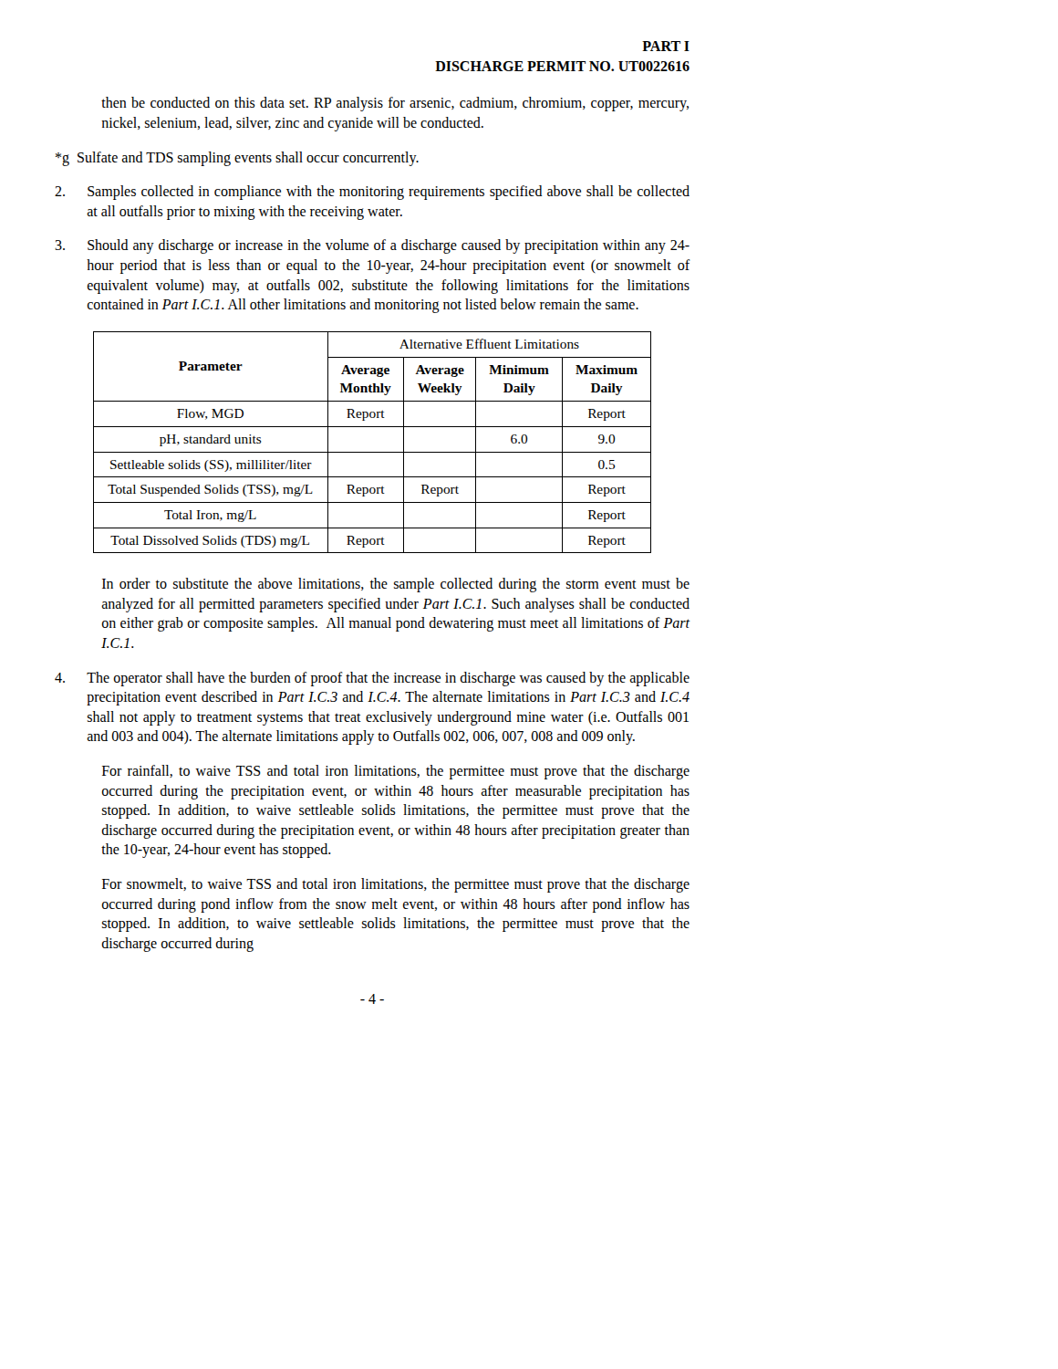PART I DISCHARGE PERMIT NO. UT0022616
then be conducted on this data set. RP analysis for arsenic, cadmium, chromium, copper, mercury, nickel, selenium, lead, silver, zinc and cyanide will be conducted.
*g Sulfate and TDS sampling events shall occur concurrently.
2. Samples collected in compliance with the monitoring requirements specified above shall be collected at all outfalls prior to mixing with the receiving water.
3. Should any discharge or increase in the volume of a discharge caused by precipitation within any 24-hour period that is less than or equal to the 10-year, 24-hour precipitation event (or snowmelt of equivalent volume) may, at outfalls 002, substitute the following limitations for the limitations contained in Part I.C.1. All other limitations and monitoring not listed below remain the same.
| Parameter | Alternative Effluent Limitations |
| --- | --- |
| Average Monthly | Average Weekly | Minimum Daily | Maximum Daily |
| Flow, MGD | Report | | | Report |
| pH, standard units | | | 6.0 | 9.0 |
| Settleable solids (SS), milliliter/liter | | | | 0.5 |
| Total Suspended Solids (TSS), mg/L | Report | Report | | Report |
| Total Iron, mg/L | | | | Report |
| Total Dissolved Solids (TDS) mg/L | Report | | | Report |
In order to substitute the above limitations, the sample collected during the storm event must be analyzed for all permitted parameters specified under Part I.C.1. Such analyses shall be conducted on either grab or composite samples. All manual pond dewatering must meet all limitations of Part I.C.1.
4. The operator shall have the burden of proof that the increase in discharge was caused by the applicable precipitation event described in Part I.C.3 and I.C.4. The alternate limitations in Part I.C.3 and I.C.4 shall not apply to treatment systems that treat exclusively underground mine water (i.e. Outfalls 001 and 003 and 004). The alternate limitations apply to Outfalls 002, 006, 007, 008 and 009 only.
For rainfall, to waive TSS and total iron limitations, the permittee must prove that the discharge occurred during the precipitation event, or within 48 hours after measurable precipitation has stopped. In addition, to waive settleable solids limitations, the permittee must prove that the discharge occurred during the precipitation event, or within 48 hours after precipitation greater than the 10-year, 24-hour event has stopped.
For snowmelt, to waive TSS and total iron limitations, the permittee must prove that the discharge occurred during pond inflow from the snow melt event, or within 48 hours after pond inflow has stopped. In addition, to waive settleable solids limitations, the permittee must prove that the discharge occurred during
- 4 -